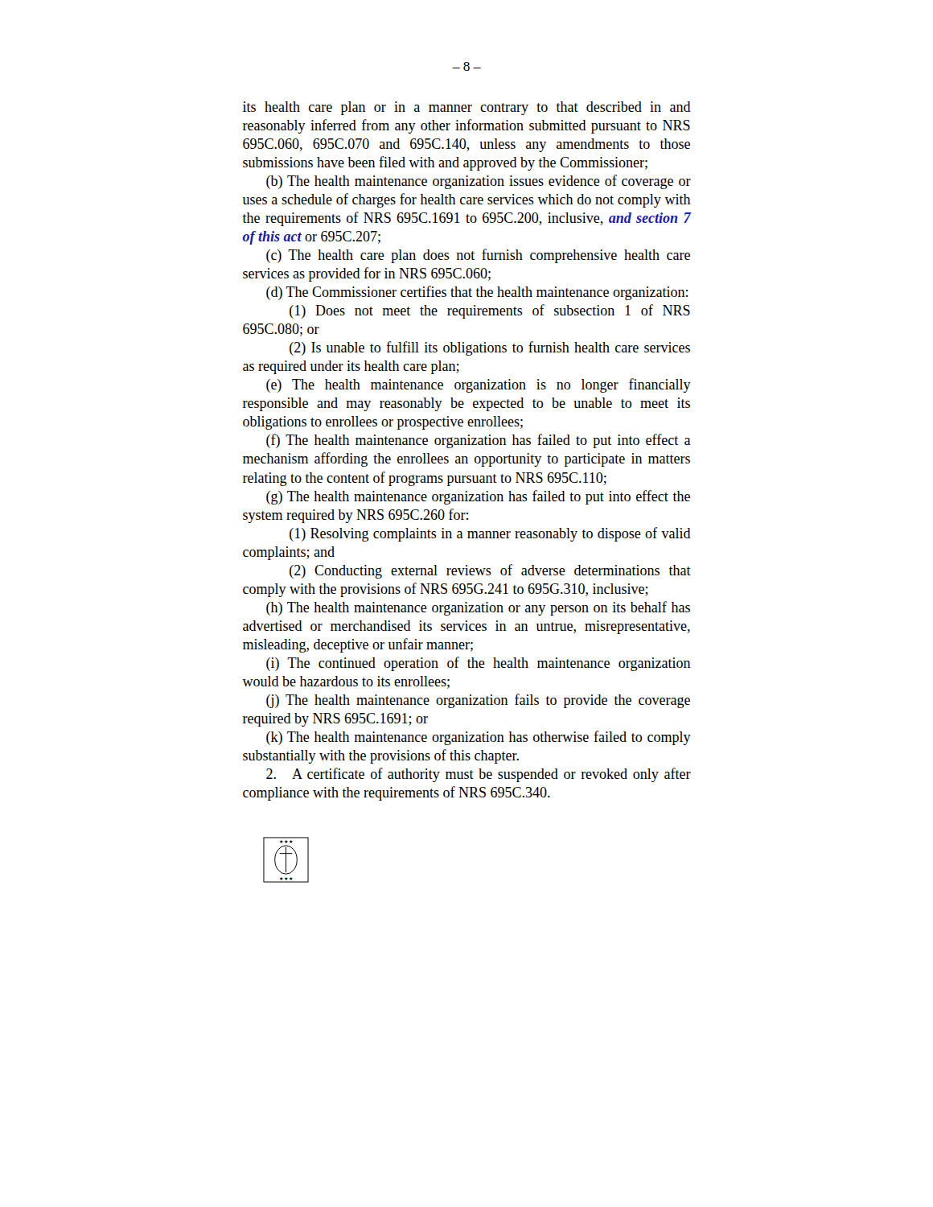– 8 –
its health care plan or in a manner contrary to that described in and reasonably inferred from any other information submitted pursuant to NRS 695C.060, 695C.070 and 695C.140, unless any amendments to those submissions have been filed with and approved by the Commissioner;
(b) The health maintenance organization issues evidence of coverage or uses a schedule of charges for health care services which do not comply with the requirements of NRS 695C.1691 to 695C.200, inclusive, and section 7 of this act or 695C.207;
(c) The health care plan does not furnish comprehensive health care services as provided for in NRS 695C.060;
(d) The Commissioner certifies that the health maintenance organization:
(1) Does not meet the requirements of subsection 1 of NRS 695C.080; or
(2) Is unable to fulfill its obligations to furnish health care services as required under its health care plan;
(e) The health maintenance organization is no longer financially responsible and may reasonably be expected to be unable to meet its obligations to enrollees or prospective enrollees;
(f) The health maintenance organization has failed to put into effect a mechanism affording the enrollees an opportunity to participate in matters relating to the content of programs pursuant to NRS 695C.110;
(g) The health maintenance organization has failed to put into effect the system required by NRS 695C.260 for:
(1) Resolving complaints in a manner reasonably to dispose of valid complaints; and
(2) Conducting external reviews of adverse determinations that comply with the provisions of NRS 695G.241 to 695G.310, inclusive;
(h) The health maintenance organization or any person on its behalf has advertised or merchandised its services in an untrue, misrepresentative, misleading, deceptive or unfair manner;
(i) The continued operation of the health maintenance organization would be hazardous to its enrollees;
(j) The health maintenance organization fails to provide the coverage required by NRS 695C.1691; or
(k) The health maintenance organization has otherwise failed to comply substantially with the provisions of this chapter.
2. A certificate of authority must be suspended or revoked only after compliance with the requirements of NRS 695C.340.